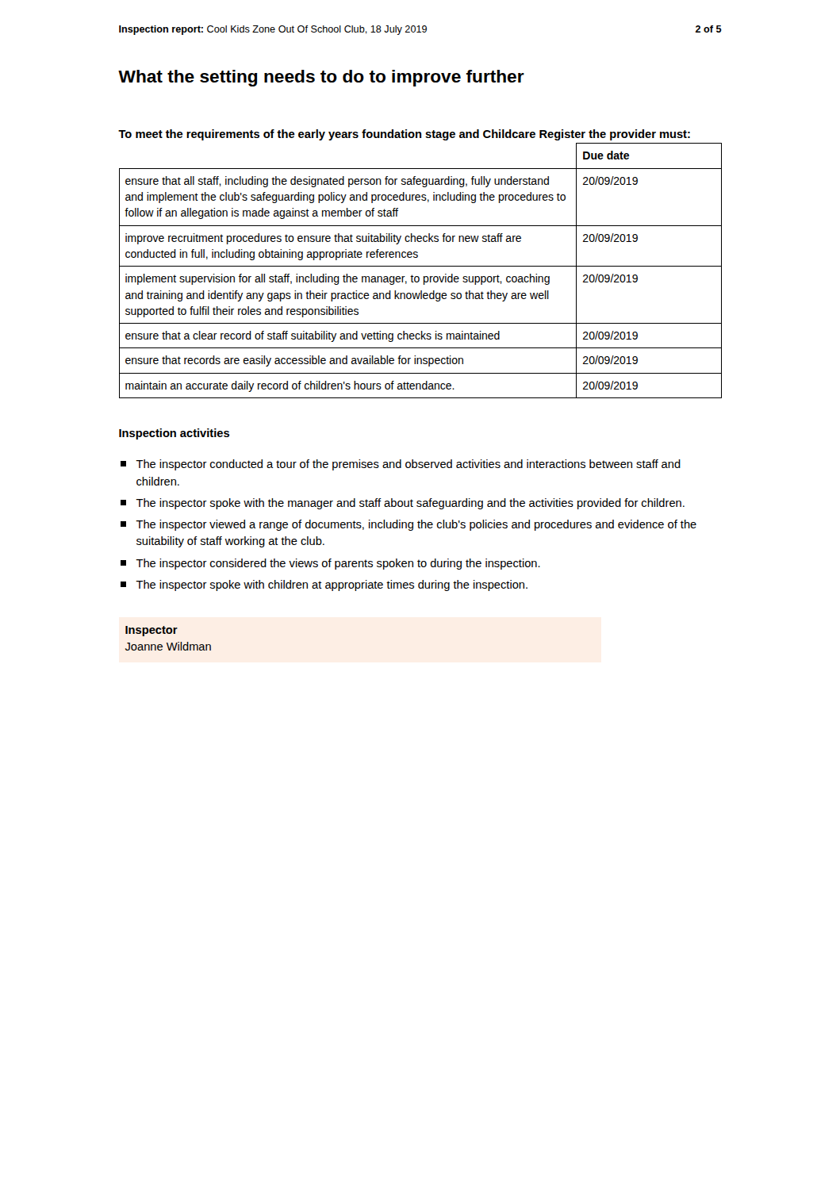Inspection report: Cool Kids Zone Out Of School Club, 18 July 2019
2 of 5
What the setting needs to do to improve further
To meet the requirements of the early years foundation stage and Childcare Register the provider must:
| | Due date |
| --- | --- |
| ensure that all staff, including the designated person for safeguarding, fully understand and implement the club's safeguarding policy and procedures, including the procedures to follow if an allegation is made against a member of staff | 20/09/2019 |
| improve recruitment procedures to ensure that suitability checks for new staff are conducted in full, including obtaining appropriate references | 20/09/2019 |
| implement supervision for all staff, including the manager, to provide support, coaching and training and identify any gaps in their practice and knowledge so that they are well supported to fulfil their roles and responsibilities | 20/09/2019 |
| ensure that a clear record of staff suitability and vetting checks is maintained | 20/09/2019 |
| ensure that records are easily accessible and available for inspection | 20/09/2019 |
| maintain an accurate daily record of children's hours of attendance. | 20/09/2019 |
Inspection activities
The inspector conducted a tour of the premises and observed activities and interactions between staff and children.
The inspector spoke with the manager and staff about safeguarding and the activities provided for children.
The inspector viewed a range of documents, including the club's policies and procedures and evidence of the suitability of staff working at the club.
The inspector considered the views of parents spoken to during the inspection.
The inspector spoke with children at appropriate times during the inspection.
Inspector
Joanne Wildman